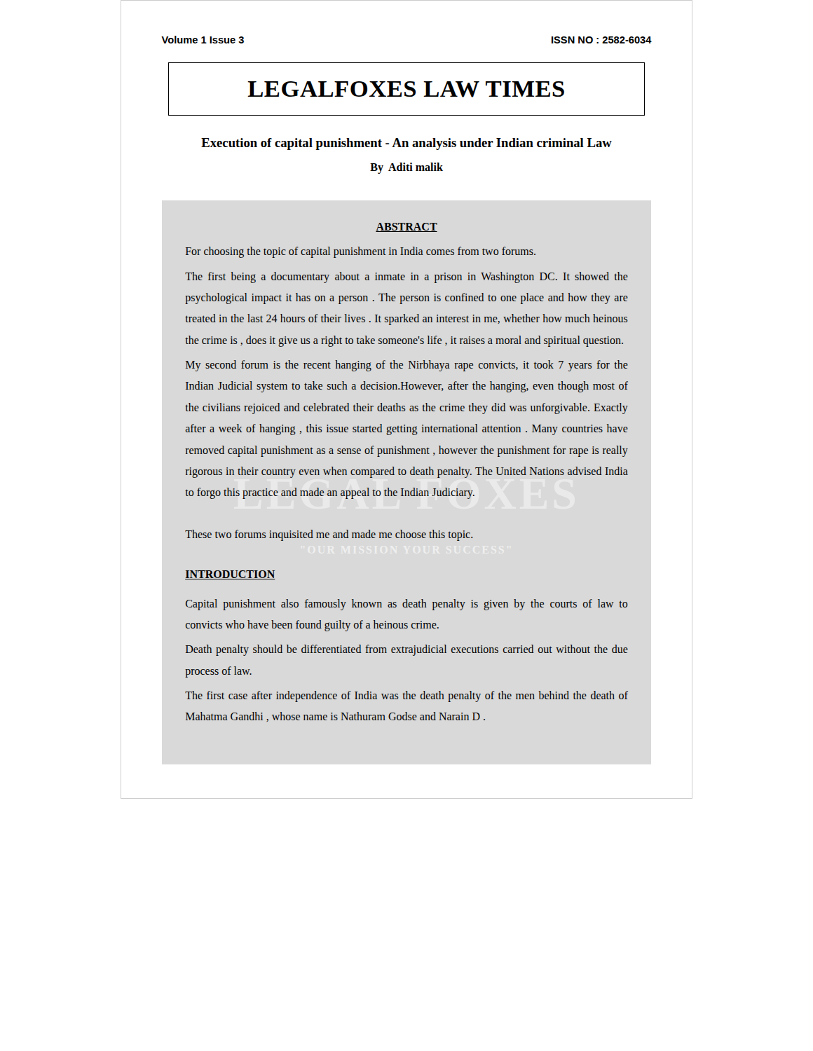Volume 1 Issue 3 ISSN NO : 2582-6034
LEGALFOXES LAW TIMES
Execution of capital punishment - An analysis under Indian criminal Law
By Aditi malik
ABSTRACT
For choosing the topic of capital punishment in India comes from two forums.
The first being a documentary about a inmate in a prison in Washington DC. It showed the psychological impact it has on a person . The person is confined to one place and how they are treated in the last 24 hours of their lives . It sparked an interest in me, whether how much heinous the crime is , does it give us a right to take someone's life , it raises a moral and spiritual question.
My second forum is the recent hanging of the Nirbhaya rape convicts, it took 7 years for the Indian Judicial system to take such a decision.However, after the hanging, even though most of the civilians rejoiced and celebrated their deaths as the crime they did was unforgivable. Exactly after a week of hanging , this issue started getting international attention . Many countries have removed capital punishment as a sense of punishment , however the punishment for rape is really rigorous in their country even when compared to death penalty. The United Nations advised India to forgo this practice and made an appeal to the Indian Judiciary.
These two forums inquisited me and made me choose this topic.
INTRODUCTION
Capital punishment also famously known as death penalty is given by the courts of law to convicts who have been found guilty of a heinous crime.
Death penalty should be differentiated from extrajudicial executions carried out without the due process of law.
The first case after independence of India was the death penalty of the men behind the death of Mahatma Gandhi , whose name is Nathuram Godse and Narain D .